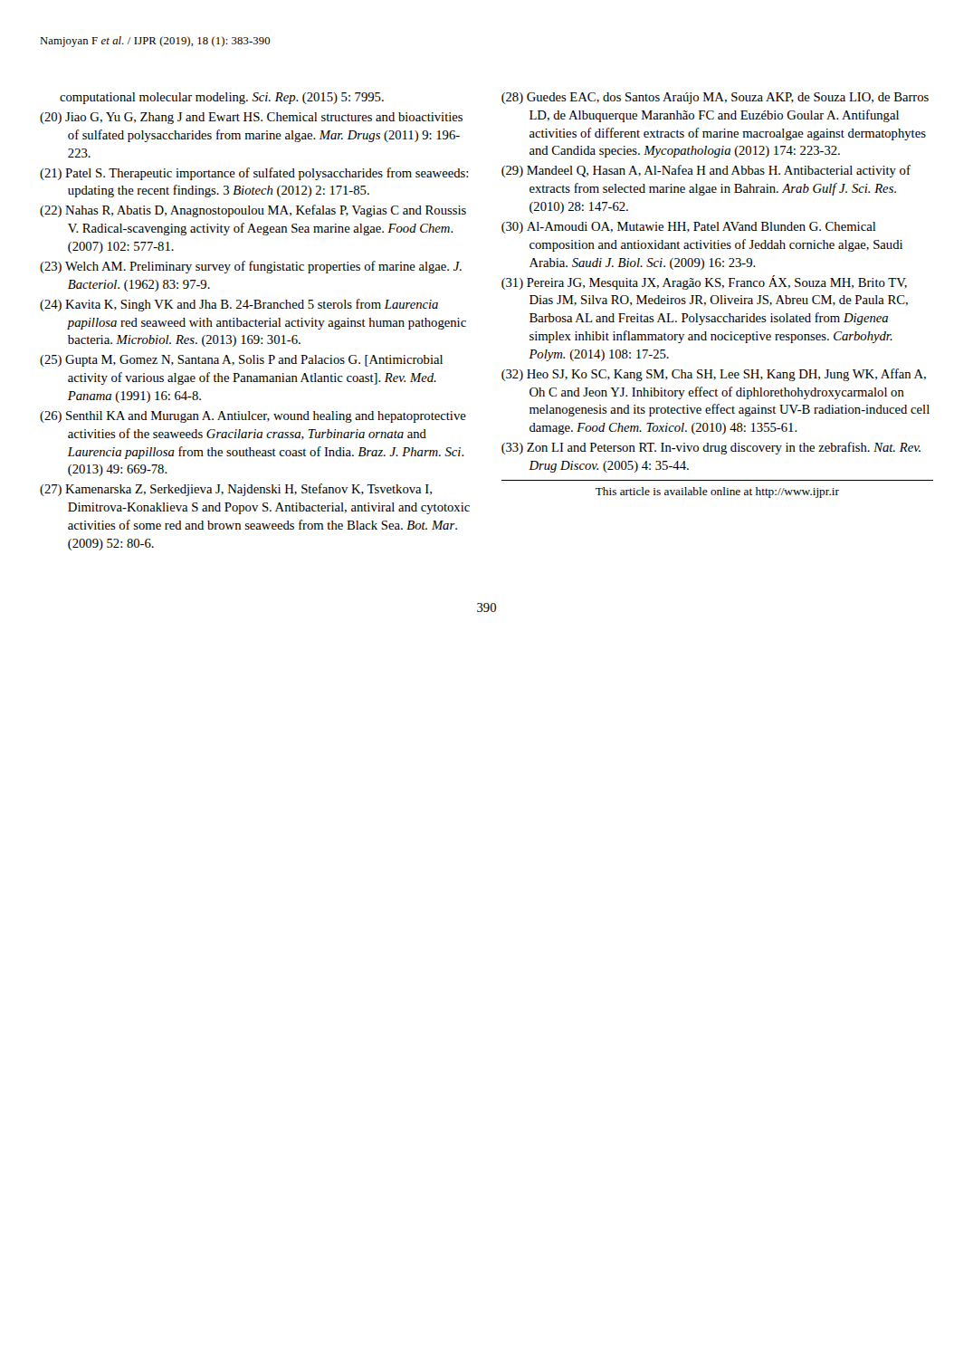Namjoyan F et al. / IJPR (2019), 18 (1): 383-390
computational molecular modeling. Sci. Rep. (2015) 5: 7995.
(20) Jiao G, Yu G, Zhang J and Ewart HS. Chemical structures and bioactivities of sulfated polysaccharides from marine algae. Mar. Drugs (2011) 9: 196-223.
(21) Patel S. Therapeutic importance of sulfated polysaccharides from seaweeds: updating the recent findings. 3 Biotech (2012) 2: 171-85.
(22) Nahas R, Abatis D, Anagnostopoulou MA, Kefalas P, Vagias C and Roussis V. Radical-scavenging activity of Aegean Sea marine algae. Food Chem. (2007) 102: 577-81.
(23) Welch AM. Preliminary survey of fungistatic properties of marine algae. J. Bacteriol. (1962) 83: 97-9.
(24) Kavita K, Singh VK and Jha B. 24-Branched 5 sterols from Laurencia papillosa red seaweed with antibacterial activity against human pathogenic bacteria. Microbiol. Res. (2013) 169: 301-6.
(25) Gupta M, Gomez N, Santana A, Solis P and Palacios G. [Antimicrobial activity of various algae of the Panamanian Atlantic coast]. Rev. Med. Panama (1991) 16: 64-8.
(26) Senthil KA and Murugan A. Antiulcer, wound healing and hepatoprotective activities of the seaweeds Gracilaria crassa, Turbinaria ornata and Laurencia papillosa from the southeast coast of India. Braz. J. Pharm. Sci. (2013) 49: 669-78.
(27) Kamenarska Z, Serkedjieva J, Najdenski H, Stefanov K, Tsvetkova I, Dimitrova-Konaklieva S and Popov S. Antibacterial, antiviral and cytotoxic activities of some red and brown seaweeds from the Black Sea. Bot. Mar. (2009) 52: 80-6.
(28) Guedes EAC, dos Santos Araújo MA, Souza AKP, de Souza LIO, de Barros LD, de Albuquerque Maranhão FC and Euzébio Goular A. Antifungal activities of different extracts of marine macroalgae against dermatophytes and Candida species. Mycopathologia (2012) 174: 223-32.
(29) Mandeel Q, Hasan A, Al-Nafea H and Abbas H. Antibacterial activity of extracts from selected marine algae in Bahrain. Arab Gulf J. Sci. Res. (2010) 28: 147-62.
(30) Al-Amoudi OA, Mutawie HH, Patel AVand Blunden G. Chemical composition and antioxidant activities of Jeddah corniche algae, Saudi Arabia. Saudi J. Biol. Sci. (2009) 16: 23-9.
(31) Pereira JG, Mesquita JX, Aragão KS, Franco ÁX, Souza MH, Brito TV, Dias JM, Silva RO, Medeiros JR, Oliveira JS, Abreu CM, de Paula RC, Barbosa AL and Freitas AL. Polysaccharides isolated from Digenea simplex inhibit inflammatory and nociceptive responses. Carbohydr. Polym. (2014) 108: 17-25.
(32) Heo SJ, Ko SC, Kang SM, Cha SH, Lee SH, Kang DH, Jung WK, Affan A, Oh C and Jeon YJ. Inhibitory effect of diphlorethohydroxycarmalol on melanogenesis and its protective effect against UV-B radiation-induced cell damage. Food Chem. Toxicol. (2010) 48: 1355-61.
(33) Zon LI and Peterson RT. In-vivo drug discovery in the zebrafish. Nat. Rev. Drug Discov. (2005) 4: 35-44.
This article is available online at http://www.ijpr.ir
390